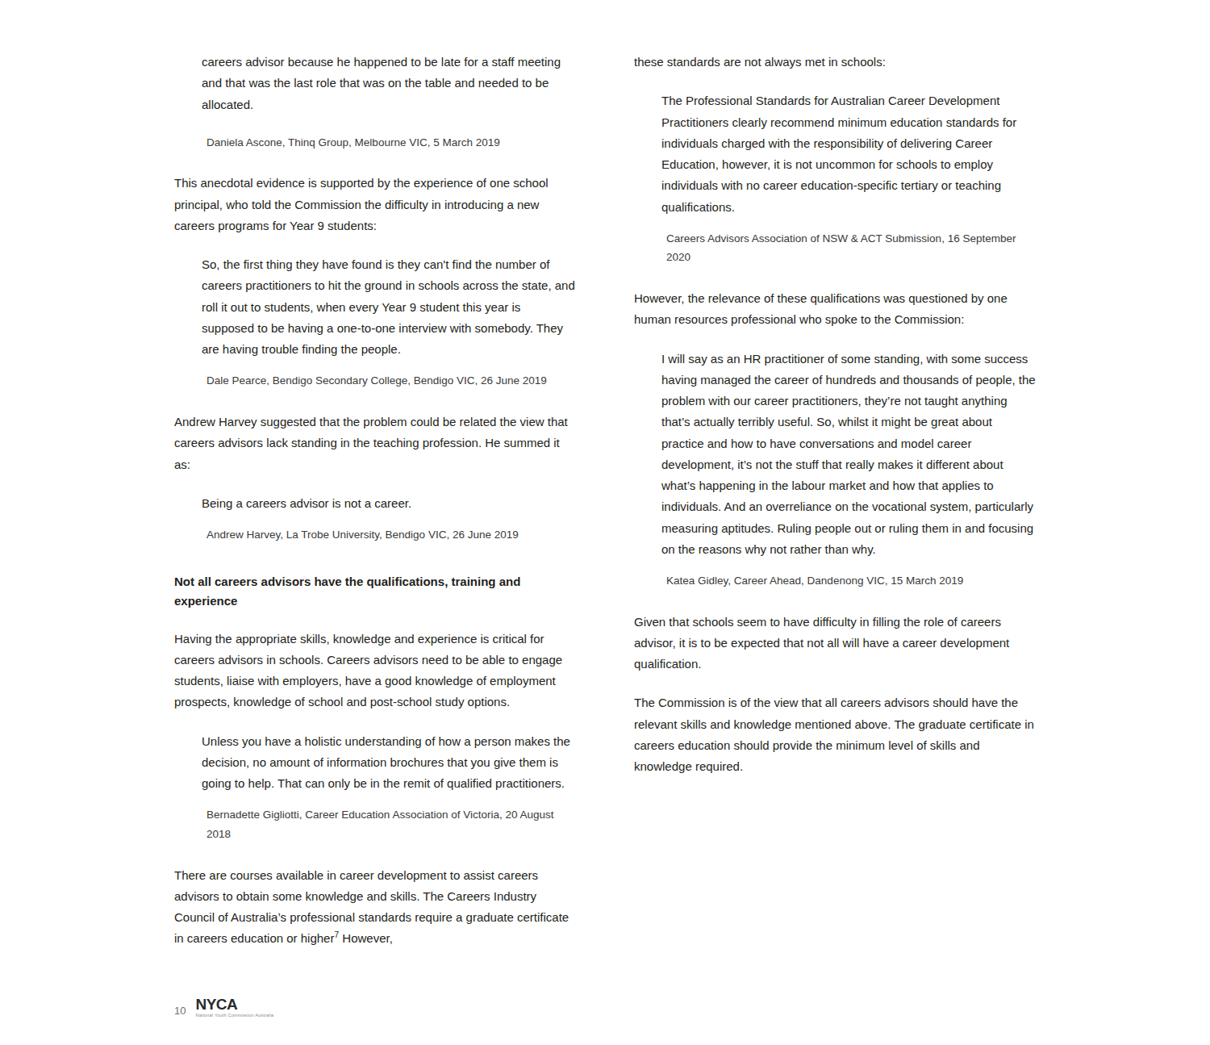careers advisor because he happened to be late for a staff meeting and that was the last role that was on the table and needed to be allocated.
Daniela Ascone, Thinq Group, Melbourne VIC, 5 March 2019
This anecdotal evidence is supported by the experience of one school principal, who told the Commission the difficulty in introducing a new careers programs for Year 9 students:
So, the first thing they have found is they can't find the number of careers practitioners to hit the ground in schools across the state, and roll it out to students, when every Year 9 student this year is supposed to be having a one-to-one interview with somebody. They are having trouble finding the people.
Dale Pearce, Bendigo Secondary College, Bendigo VIC, 26 June 2019
Andrew Harvey suggested that the problem could be related the view that careers advisors lack standing in the teaching profession. He summed it as:
Being a careers advisor is not a career.
Andrew Harvey, La Trobe University, Bendigo VIC, 26 June 2019
Not all careers advisors have the qualifications, training and experience
Having the appropriate skills, knowledge and experience is critical for careers advisors in schools. Careers advisors need to be able to engage students, liaise with employers, have a good knowledge of employment prospects, knowledge of school and post-school study options.
Unless you have a holistic understanding of how a person makes the decision, no amount of information brochures that you give them is going to help. That can only be in the remit of qualified practitioners.
Bernadette Gigliotti, Career Education Association of Victoria, 20 August 2018
There are courses available in career development to assist careers advisors to obtain some knowledge and skills. The Careers Industry Council of Australia’s professional standards require a graduate certificate in careers education or higher7 However,
these standards are not always met in schools:
The Professional Standards for Australian Career Development Practitioners clearly recommend minimum education standards for individuals charged with the responsibility of delivering Career Education, however, it is not uncommon for schools to employ individuals with no career education-specific tertiary or teaching qualifications.
Careers Advisors Association of NSW & ACT Submission, 16 September 2020
However, the relevance of these qualifications was questioned by one human resources professional who spoke to the Commission:
I will say as an HR practitioner of some standing, with some success having managed the career of hundreds and thousands of people, the problem with our career practitioners, they’re not taught anything that’s actually terribly useful. So, whilst it might be great about practice and how to have conversations and model career development, it’s not the stuff that really makes it different about what’s happening in the labour market and how that applies to individuals. And an overreliance on the vocational system, particularly measuring aptitudes. Ruling people out or ruling them in and focusing on the reasons why not rather than why.
Katea Gidley, Career Ahead, Dandenong VIC, 15 March 2019
Given that schools seem to have difficulty in filling the role of careers advisor, it is to be expected that not all will have a career development qualification.
The Commission is of the view that all careers advisors should have the relevant skills and knowledge mentioned above. The graduate certificate in careers education should provide the minimum level of skills and knowledge required.
10 NYCA National Youth Commission Australia